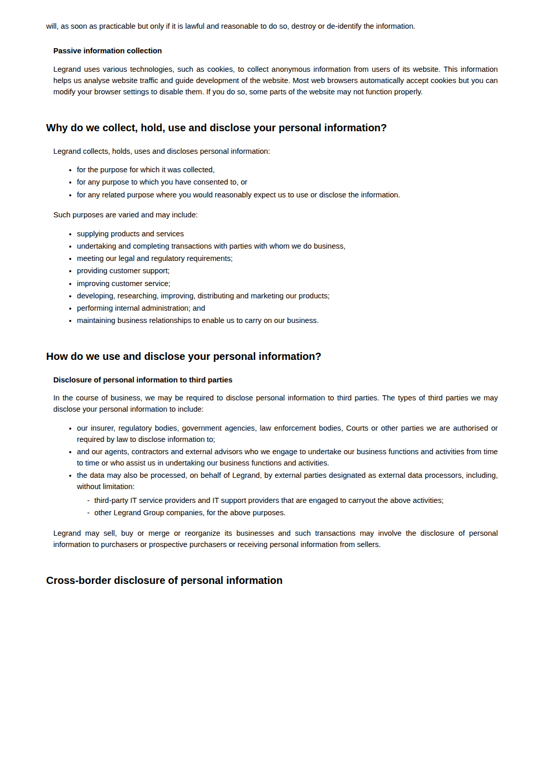will, as soon as practicable but only if it is lawful and reasonable to do so, destroy or de-identify the information.
Passive information collection
Legrand uses various technologies, such as cookies, to collect anonymous information from users of its website. This information helps us analyse website traffic and guide development of the website. Most web browsers automatically accept cookies but you can modify your browser settings to disable them. If you do so, some parts of the website may not function properly.
Why do we collect, hold, use and disclose your personal information?
Legrand collects, holds, uses and discloses personal information:
for the purpose for which it was collected,
for any purpose to which you have consented to, or
for any related purpose where you would reasonably expect us to use or disclose the information.
Such purposes are varied and may include:
supplying products and services
undertaking and completing transactions with parties with whom we do business,
meeting our legal and regulatory requirements;
providing customer support;
improving customer service;
developing, researching, improving, distributing and marketing our products;
performing internal administration; and
maintaining business relationships to enable us to carry on our business.
How do we use and disclose your personal information?
Disclosure of personal information to third parties
In the course of business, we may be required to disclose personal information to third parties. The types of third parties we may disclose your personal information to include:
our insurer, regulatory bodies, government agencies, law enforcement bodies, Courts or other parties we are authorised or required by law to disclose information to;
and our agents, contractors and external advisors who we engage to undertake our business functions and activities from time to time or who assist us in undertaking our business functions and activities.
the data may also be processed, on behalf of Legrand, by external parties designated as external data processors, including, without limitation:
third-party IT service providers and IT support providers that are engaged to carryout the above activities;
other Legrand Group companies, for the above purposes.
Legrand may sell, buy or merge or reorganize its businesses and such transactions may involve the disclosure of personal information to purchasers or prospective purchasers or receiving personal information from sellers.
Cross-border disclosure of personal information